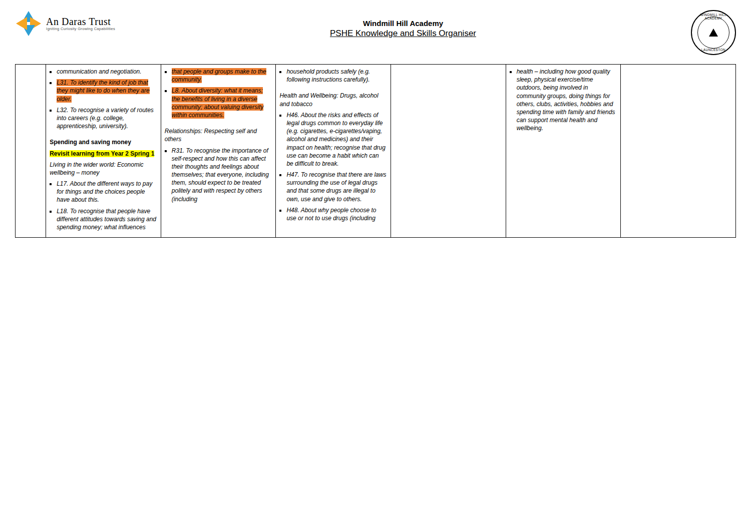An Daras Trust
Igniting Curiosity Growing Capabilities
Windmill Hill Academy
PSHE Knowledge and Skills Organiser
WINDMILL HILL ACADEMY
LAUNCESTON
| | communication and negotiation. L31. To identify the kind of job that they might like to do when they are older. L32. To recognise a variety of routes into careers (e.g. college, apprenticeship, university). Spending and saving money Revisit learning from Year 2 Spring 1 Living in the wider world: Economic wellbeing – money L17. About the different ways to pay for things and the choices people have about this. L18. To recognise that people have different attitudes towards saving and spending money; what influences | that people and groups make to the community. L8. About diversity: what it means; the benefits of living in a diverse community; about valuing diversity within communities. Relationships: Respecting self and others R31. To recognise the importance of self-respect and how this can affect their thoughts and feelings about themselves; that everyone, including them, should expect to be treated politely and with respect by others (including | household products safely (e.g. following instructions carefully). Health and Wellbeing: Drugs, alcohol and tobacco H46. About the risks and effects of legal drugs common to everyday life (e.g. cigarettes, e-cigarettes/vaping, alcohol and medicines) and their impact on health; recognise that drug use can become a habit which can be difficult to break. H47. To recognise that there are laws surrounding the use of legal drugs and that some drugs are illegal to own, use and give to others. H48. About why people choose to use or not to use drugs (including | | health – including how good quality sleep, physical exercise/time outdoors, being involved in community groups, doing things for others, clubs, activities, hobbies and spending time with family and friends can support mental health and wellbeing. | |